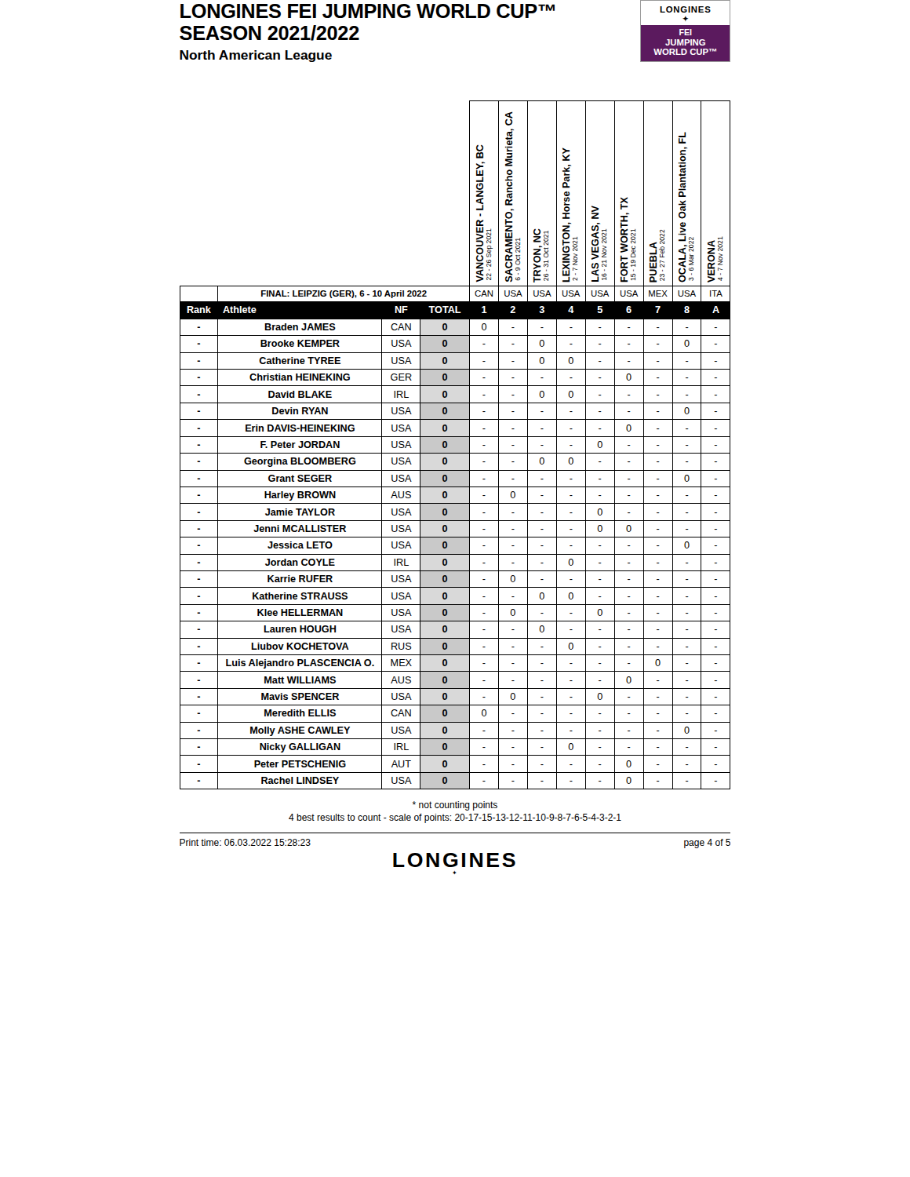LONGINES FEI JUMPING WORLD CUP™
SEASON 2021/2022
North American League
LONGINES
✦
FEIJUMPING
WORLD CUP™
| | | | | VANCOUVER - LANGLEY, BC 22 - 26 Sep 2021 | SACRAMENTO, Rancho Murieta, CA 6 - 9 Oct 2021 | TRYON, NC 26 - 31 Oct 2021 | LEXINGTON, Horse Park, KY 2 - 7 Nov 2021 | LAS VEGAS, NV 16 - 21 Nov 2021 | FORT WORTH, TX 15 - 19 Dec 2021 | PUEBLA 23 - 27 Feb 2022 | OCALA, Live Oak Plantation, FL 3 - 6 Mar 2022 | VERONA 4 - 7 Nov 2021 |
| --- | --- | --- | --- | --- | --- | --- | --- | --- | --- | --- | --- | --- |
| | FINAL: LEIPZIG (GER), 6 - 10 April 2022 | CAN | USA | USA | USA | USA | USA | MEX | USA | ITA |
| Rank | Athlete | NF | TOTAL | 1 | 2 | 3 | 4 | 5 | 6 | 7 | 8 | A |
| - | Braden JAMES | CAN | 0 | 0 | - | - | - | - | - | - | - | - |
| - | Brooke KEMPER | USA | 0 | - | - | 0 | - | - | - | - | 0 | - |
| - | Catherine TYREE | USA | 0 | - | - | 0 | 0 | - | - | - | - | - |
| - | Christian HEINEKING | GER | 0 | - | - | - | - | - | 0 | - | - | - |
| - | David BLAKE | IRL | 0 | - | - | 0 | 0 | - | - | - | - | - |
| - | Devin RYAN | USA | 0 | - | - | - | - | - | - | - | 0 | - |
| - | Erin DAVIS-HEINEKING | USA | 0 | - | - | - | - | - | 0 | - | - | - |
| - | F. Peter JORDAN | USA | 0 | - | - | - | - | 0 | - | - | - | - |
| - | Georgina BLOOMBERG | USA | 0 | - | - | 0 | 0 | - | - | - | - | - |
| - | Grant SEGER | USA | 0 | - | - | - | - | - | - | - | 0 | - |
| - | Harley BROWN | AUS | 0 | - | 0 | - | - | - | - | - | - | - |
| - | Jamie TAYLOR | USA | 0 | - | - | - | - | 0 | - | - | - | - |
| - | Jenni MCALLISTER | USA | 0 | - | - | - | - | 0 | 0 | - | - | - |
| - | Jessica LETO | USA | 0 | - | - | - | - | - | - | - | 0 | - |
| - | Jordan COYLE | IRL | 0 | - | - | - | 0 | - | - | - | - | - |
| - | Karrie RUFER | USA | 0 | - | 0 | - | - | - | - | - | - | - |
| - | Katherine STRAUSS | USA | 0 | - | - | 0 | 0 | - | - | - | - | - |
| - | Klee HELLERMAN | USA | 0 | - | 0 | - | - | 0 | - | - | - | - |
| - | Lauren HOUGH | USA | 0 | - | - | 0 | - | - | - | - | - | - |
| - | Liubov KOCHETOVA | RUS | 0 | - | - | - | 0 | - | - | - | - | - |
| - | Luis Alejandro PLASCENCIA O. | MEX | 0 | - | - | - | - | - | - | 0 | - | - |
| - | Matt WILLIAMS | AUS | 0 | - | - | - | - | - | 0 | - | - | - |
| - | Mavis SPENCER | USA | 0 | - | 0 | - | - | 0 | - | - | - | - |
| - | Meredith ELLIS | CAN | 0 | 0 | - | - | - | - | - | - | - | - |
| - | Molly ASHE CAWLEY | USA | 0 | - | - | - | - | - | - | - | 0 | - |
| - | Nicky GALLIGAN | IRL | 0 | - | - | - | 0 | - | - | - | - | - |
| - | Peter PETSCHENIG | AUT | 0 | - | - | - | - | - | 0 | - | - | - |
| - | Rachel LINDSEY | USA | 0 | - | - | - | - | - | 0 | - | - | - |
* not counting points
4 best results to count - scale of points: 20-17-15-13-12-11-10-9-8-7-6-5-4-3-2-1
Print time: 06.03.2022 15:28:23 page 4 of 5
LONGINES✦